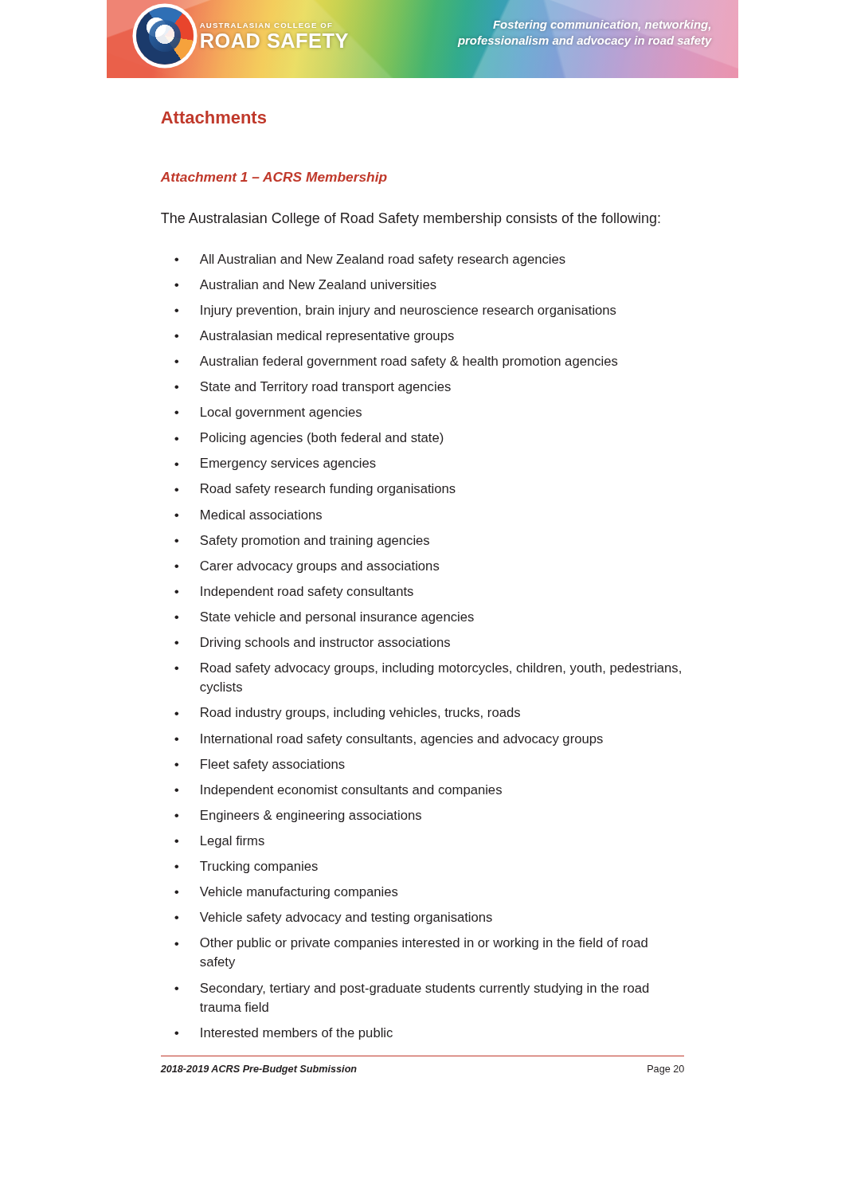Australasian College of
Road Safety
Fostering communication, networking,
professionalism and advocacy in road safety
Attachments
Attachment 1 – ACRS Membership
The Australasian College of Road Safety membership consists of the following:
All Australian and New Zealand road safety research agencies
Australian and New Zealand universities
Injury prevention, brain injury and neuroscience research organisations
Australasian medical representative groups
Australian federal government road safety & health promotion agencies
State and Territory road transport agencies
Local government agencies
Policing agencies (both federal and state)
Emergency services agencies
Road safety research funding organisations
Medical associations
Safety promotion and training agencies
Carer advocacy groups and associations
Independent road safety consultants
State vehicle and personal insurance agencies
Driving schools and instructor associations
Road safety advocacy groups, including motorcycles, children, youth, pedestrians, cyclists
Road industry groups, including vehicles, trucks, roads
International road safety consultants, agencies and advocacy groups
Fleet safety associations
Independent economist consultants and companies
Engineers & engineering associations
Legal firms
Trucking companies
Vehicle manufacturing companies
Vehicle safety advocacy and testing organisations
Other public or private companies interested in or working in the field of road safety
Secondary, tertiary and post-graduate students currently studying in the road trauma field
Interested members of the public
2018-2019 ACRS Pre-Budget Submission
Page 20